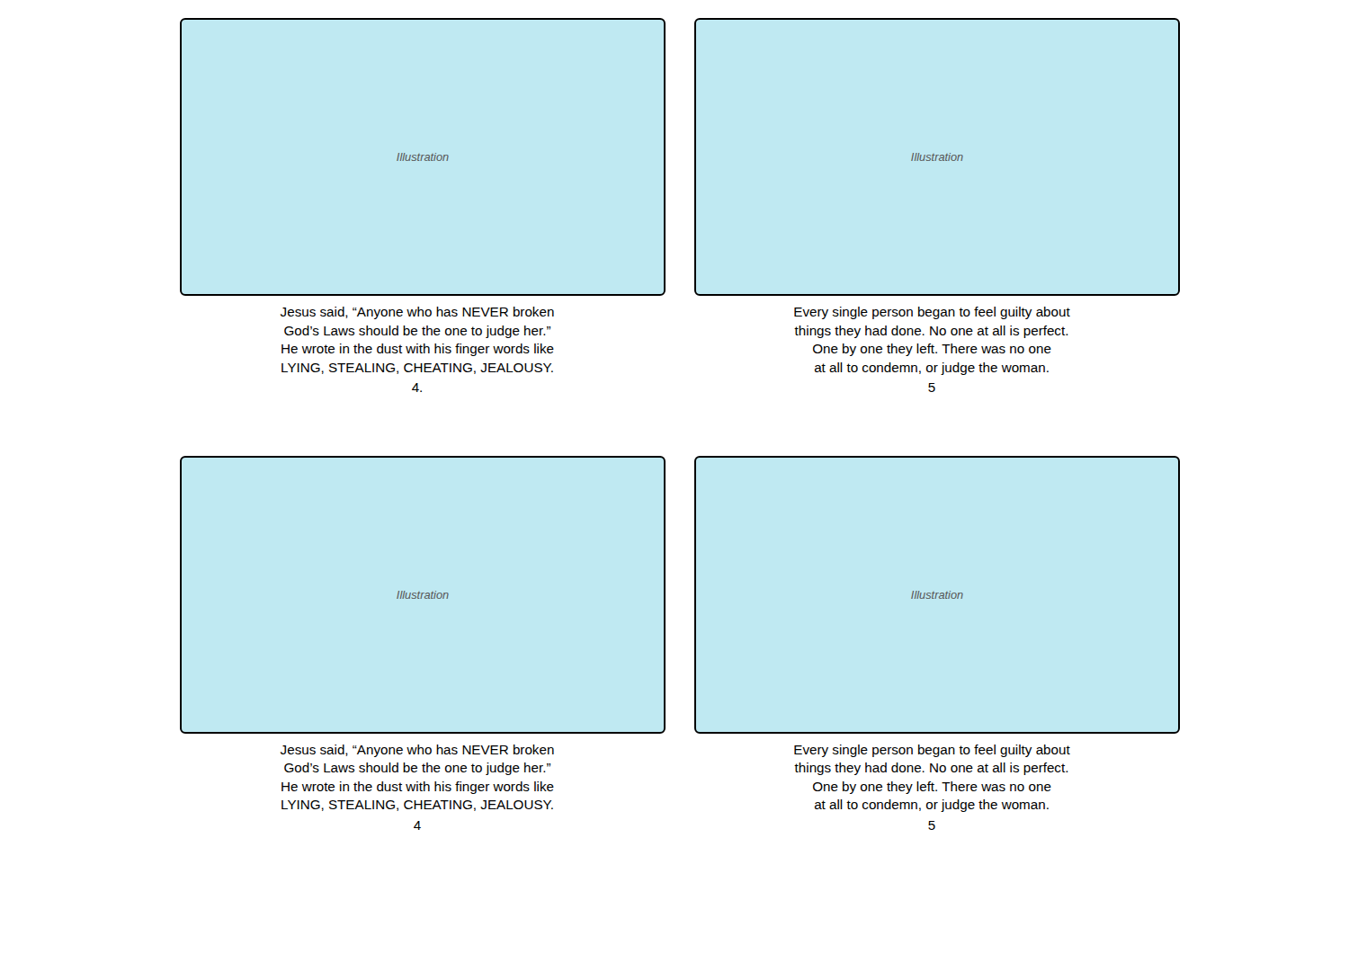Illustration
Jesus said, “Anyone who has NEVER broken
God’s Laws should be the one to judge her.”
He wrote in the dust with his finger words like
LYING, STEALING, CHEATING, JEALOUSY. 4.
Illustration
Every single person began to feel guilty about
things they had done. No one at all is perfect.
One by one they left. There was no one
at all to condemn, or judge the woman. 5
Illustration
Jesus said, “Anyone who has NEVER broken
God’s Laws should be the one to judge her.”
He wrote in the dust with his finger words like
LYING, STEALING, CHEATING, JEALOUSY. 4
Illustration
Every single person began to feel guilty about
things they had done. No one at all is perfect.
One by one they left. There was no one
at all to condemn, or judge the woman. 5